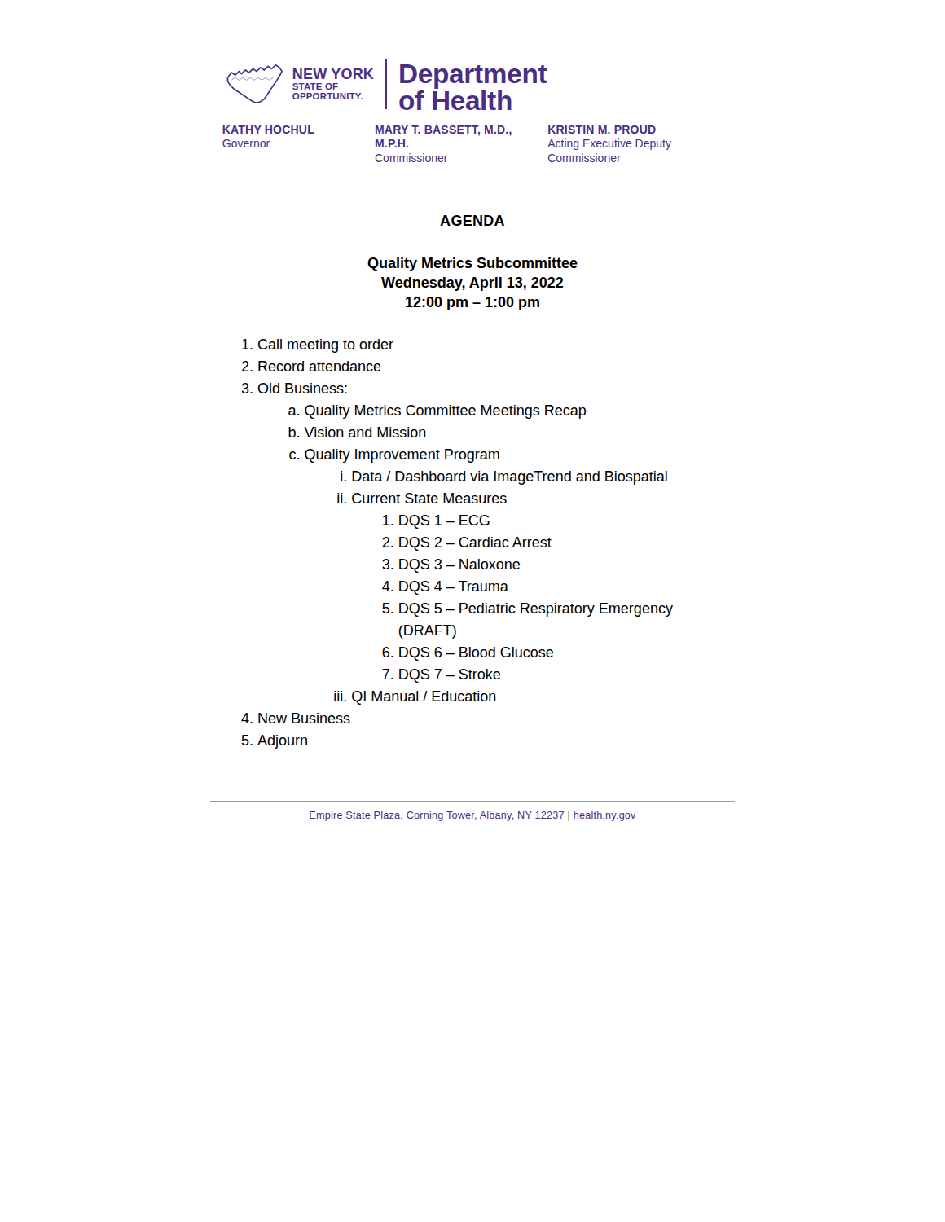NEW YORK
STATE OF
OPPORTUNITY.
Department
of Health
KATHY HOCHUL
Governor
MARY T. BASSETT, M.D., M.P.H.
Commissioner
KRISTIN M. PROUD
Acting Executive Deputy Commissioner
AGENDA
Quality Metrics Subcommittee
Wednesday, April 13, 2022
12:00 pm – 1:00 pm
Call meeting to order
Record attendance
Old Business:
Quality Metrics Committee Meetings Recap
Vision and Mission
Quality Improvement Program
Data / Dashboard via ImageTrend and Biospatial
Current State Measures
DQS 1 – ECG
DQS 2 – Cardiac Arrest
DQS 3 – Naloxone
DQS 4 – Trauma
DQS 5 – Pediatric Respiratory Emergency (DRAFT)
DQS 6 – Blood Glucose
DQS 7 – Stroke
QI Manual / Education
New Business
Adjourn
Empire State Plaza, Corning Tower, Albany, NY 12237 | health.ny.gov